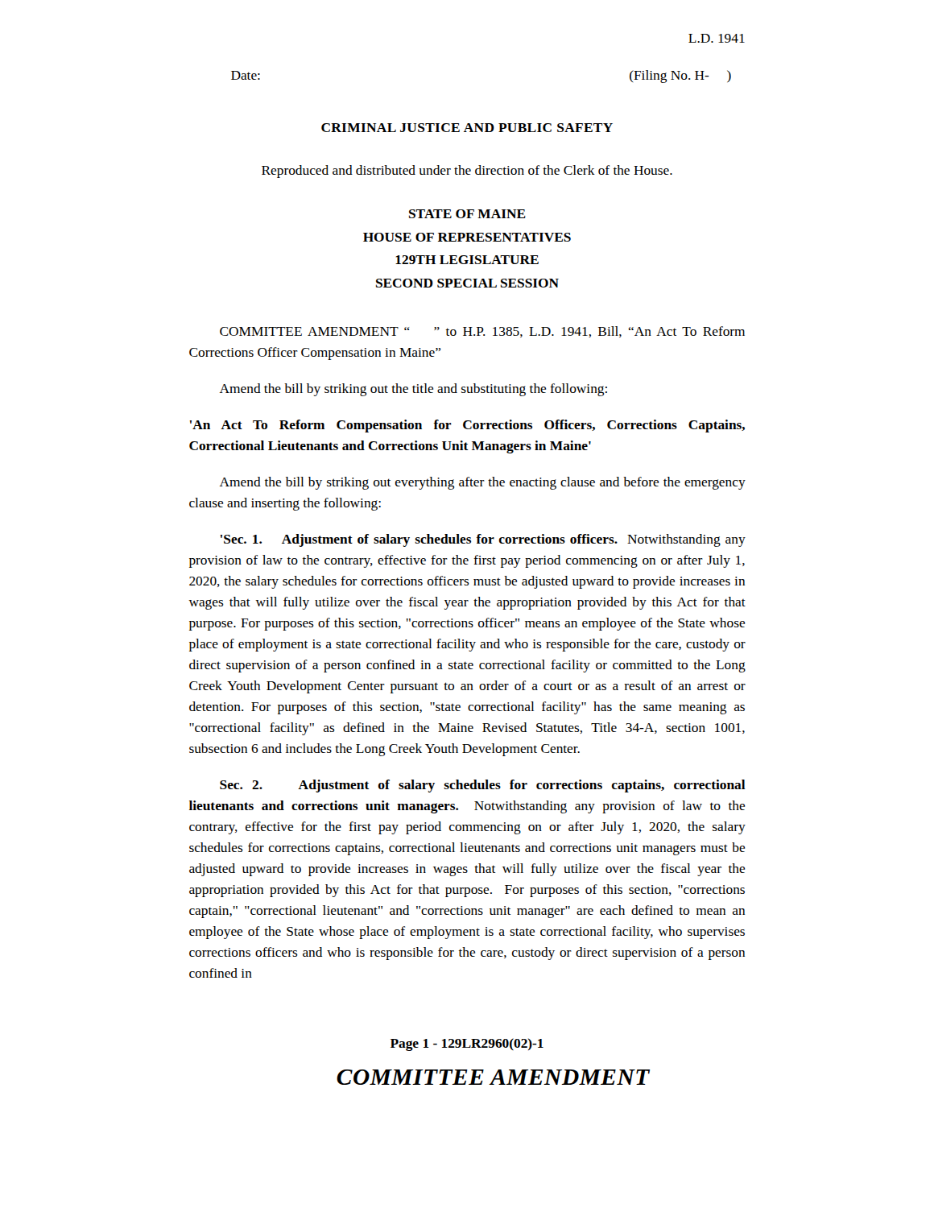L.D. 1941
Date: (Filing No. H- )
CRIMINAL JUSTICE AND PUBLIC SAFETY
Reproduced and distributed under the direction of the Clerk of the House.
STATE OF MAINE
HOUSE OF REPRESENTATIVES
129TH LEGISLATURE
SECOND SPECIAL SESSION
COMMITTEE AMENDMENT “ ” to H.P. 1385, L.D. 1941, Bill, “An Act To Reform Corrections Officer Compensation in Maine”
Amend the bill by striking out the title and substituting the following:
'An Act To Reform Compensation for Corrections Officers, Corrections Captains, Correctional Lieutenants and Corrections Unit Managers in Maine'
Amend the bill by striking out everything after the enacting clause and before the emergency clause and inserting the following:
'Sec. 1. Adjustment of salary schedules for corrections officers. Notwithstanding any provision of law to the contrary, effective for the first pay period commencing on or after July 1, 2020, the salary schedules for corrections officers must be adjusted upward to provide increases in wages that will fully utilize over the fiscal year the appropriation provided by this Act for that purpose. For purposes of this section, "corrections officer" means an employee of the State whose place of employment is a state correctional facility and who is responsible for the care, custody or direct supervision of a person confined in a state correctional facility or committed to the Long Creek Youth Development Center pursuant to an order of a court or as a result of an arrest or detention. For purposes of this section, "state correctional facility" has the same meaning as "correctional facility" as defined in the Maine Revised Statutes, Title 34-A, section 1001, subsection 6 and includes the Long Creek Youth Development Center.
Sec. 2. Adjustment of salary schedules for corrections captains, correctional lieutenants and corrections unit managers. Notwithstanding any provision of law to the contrary, effective for the first pay period commencing on or after July 1, 2020, the salary schedules for corrections captains, correctional lieutenants and corrections unit managers must be adjusted upward to provide increases in wages that will fully utilize over the fiscal year the appropriation provided by this Act for that purpose. For purposes of this section, "corrections captain," "correctional lieutenant" and "corrections unit manager" are each defined to mean an employee of the State whose place of employment is a state correctional facility, who supervises corrections officers and who is responsible for the care, custody or direct supervision of a person confined in
Page 1 - 129LR2960(02)-1
COMMITTEE AMENDMENT